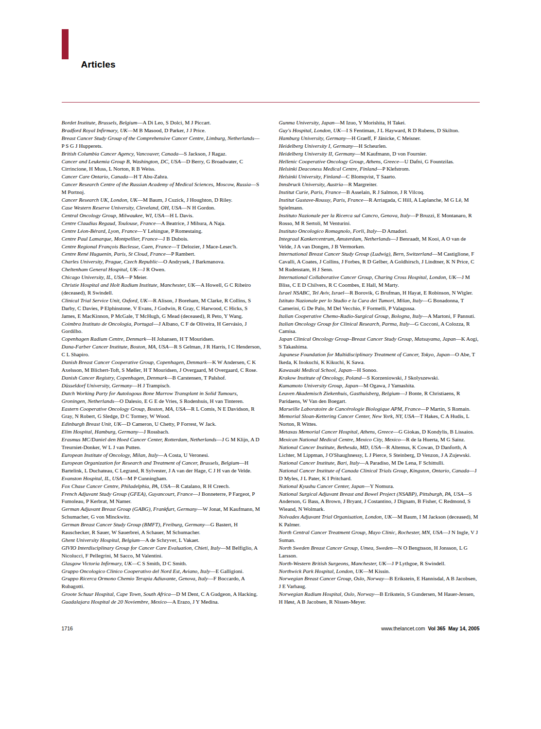Articles
Bordet Institute, Brussels, Belgium—A Di Leo, S Dolci, M J Piccart.
Bradford Royal Infirmary, UK—M B Masood, D Parker, J J Price.
Breast Cancer Study Group of the Comprehensive Cancer Centre, Limburg, Netherlands—P S G J Hupperets.
British Columbia Cancer Agency, Vancouver, Canada—S Jackson, J Ragaz.
Cancer and Leukemia Group B, Washington, DC, USA—D Berry, G Broadwater, C Cirrincione, H Muss, L Norton, R B Weiss.
Cancer Care Ontario, Canada—H T Abu-Zahra.
Cancer Research Centre of the Russian Academy of Medical Sciences, Moscow, Russia—S M Portnoj.
Cancer Research UK, London, UK—M Baum, J Cuzick, J Houghton, D Riley.
Case Western Reserve University, Cleveland, OH, USA—N H Gordon.
Central Oncology Group, Milwaukee, WI, USA—H L Davis.
Centre Claudius Regaud, Toulouse, France—A Beatrice, J Mihura, A Naja.
Centre Léon-Bérard, Lyon, France—Y Lehingue, P Romestaing.
Centre Paul Lamarque, Montpellier, France—J B Dubois.
Centre Regional François Baclesse, Caen, France—T Delozier, J Mace-Lesec'h.
Centre René Huguenin, Paris, St Cloud, France—P Rambert.
Charles University, Prague, Czech Republic—O Andrysek, J Barkmanova.
Cheltenham General Hospital, UK—J R Owen.
Chicago University, IL, USA—P Meier.
Christie Hospital and Holt Radium Institute, Manchester, UK—A Howell, G C Ribeiro (deceased), R Swindell.
Clinical Trial Service Unit, Oxford, UK—R Alison, J Boreham, M Clarke, R Collins, S Darby, C Davies, P Elphinstone, V Evans, J Godwin, R Gray, C Harwood, C Hicks, S James, E MacKinnon, P McGale, T McHugh, G Mead (deceased), R Peto, Y Wang.
Coimbra Instituto de Oncologia, Portugal—J Albano, C F de Oliveira, H Gervásio, J Gordilho.
Copenhagen Radium Centre, Denmark—H Johansen, H T Mouridsen.
Dana-Farber Cancer Institute, Boston, MA, USA—R S Gelman, J R Harris, I C Henderson, C L Shapiro.
Danish Breast Cancer Cooperative Group, Copenhagen, Denmark—K W Andersen, C K Axelsson, M Blichert-Toft, S Møller, H T Mouridsen, J Overgaard, M Overgaard, C Rose.
Danish Cancer Registry, Copenhagen, Denmark—B Carstensen, T Palshof.
Düsseldorf University, Germany—H J Trampisch.
Dutch Working Party for Autologous Bone Marrow Transplant in Solid Tumours, Groningen, Netherlands—O Dalesio, E G E de Vries, S Rodenhuis, H van Tinteren.
Eastern Cooperative Oncology Group, Boston, MA, USA—R L Comis, N E Davidson, R Gray, N Robert, G Sledge, D C Tormey, W Wood.
Edinburgh Breast Unit, UK—D Cameron, U Chetty, P Forrest, W Jack.
Elim Hospital, Hamburg, Germany—J Rossbach.
Erasmus MC/Daniel den Hoed Cancer Center, Rotterdam, Netherlands—J G M Klijn, A D Treurniet-Donker, W L J van Putten.
European Institute of Oncology, Milan, Italy—A Costa, U Veronesi.
European Organization for Research and Treatment of Cancer, Brussels, Belgium—H Bartelink, L Duchateau, C Legrand, R Sylvester, J A van der Hage, C J H van de Velde.
Evanston Hospital, IL, USA—M P Cunningham.
Fox Chase Cancer Centre, Philadelphia, PA, USA—R Catalano, R H Creech.
French Adjuvant Study Group (GFEA), Guyancourt, France—J Bonneterre, P Fargeot, P Fumoleau, P Kerbrat, M Namer.
German Adjuvant Breast Group (GABG), Frankfurt, Germany—W Jonat, M Kaufmann, M Schumacher, G von Minckwitz.
German Breast Cancer Study Group (BMFT), Freiburg, Germany—G Bastert, H Rauschecker, R Sauer, W Sauerbrei, A Schauer, M Schumacher.
Ghent University Hospital, Belgium—A de Schryver, L Vakaet.
GIVIO Interdisciplinary Group for Cancer Care Evaluation, Chieti, Italy—M Belfiglio, A Nicolucci, F Pellegrini, M Sacco, M Valentini.
Glasgow Victoria Infirmary, UK—C S Smith, D C Smith.
Gruppo Oncologico Clinico Cooperativo del Nord Est, Aviano, Italy—E Galligioni.
Gruppo Ricerca Ormono Chemio Terapia Adiuvante, Genova, Italy—F Boccardo, A Rubagotti.
Groote Schuur Hospital, Cape Town, South Africa—D M Dent, C A Gudgeon, A Hacking.
Guadalajara Hospital de 20 Noviembre, Mexico—A Erazo, J Y Medina.
Gunma University, Japan—M Izuo, Y Morishita, H Takei.
Guy's Hospital, London, UK—I S Fentiman, J L Hayward, R D Rubens, D Skilton.
Hamburg University, Germany—H Graeff, F Jänicke, C Meisner.
Heidelberg University I, Germany—H Scheurlen.
Heidelberg University II, Germany—M Kaufmann, D von Fournier.
Hellenic Cooperative Oncology Group, Athens, Greece—U Dafni, G Fountzilas.
Helsinki Deaconess Medical Centre, Finland—P Klefstrom.
Helsinki University, Finland—C Blomqvist, T Saarto.
Innsbruck University, Austria—R Margreiter.
Institut Curie, Paris, France—B Asselain, R J Salmon, J R Vilcoq.
Institut Gustave-Roussy, Paris, France—R Arriagada, C Hill, A Laplanche, M G Lê, M Spielmann.
Instituto Nazionale per la Ricerca sul Cancro, Genova, Italy—P Bruzzi, E Montanaro, R Rosso, M R Sertoli, M Venturini.
Instituto Oncologico Romagnolo, Forli, Italy—D Amadori.
Integraal Kankercentrum, Amsterdam, Netherlands—J Benraadt, M Kooi, A O van de Velde, J A van Dongen, J B Vermorken.
International Breast Cancer Study Group (Ludwig), Bern, Switzerland—M Castiglione, F Cavalli, A Coates, J Collins, J Forbes, R D Gelber, A Goldhirsch, J Lindtner, K N Price, C M Rudenstam, H J Senn.
International Collaborative Cancer Group, Charing Cross Hospital, London, UK—J M Bliss, C E D Chilvers, R C Coombes, E Hall, M Marty.
Israel NSABC, Tel Aviv, Israel—R Borovik, G Brufman, H Hayat, E Robinson, N Wigler.
Istituto Nazionale per lo Studio e la Cura dei Tumori, Milan, Italy—G Bonadonna, T Camerini, G De Palo, M Del Vecchio, F Formelli, P Valagussa.
Italian Cooperative Chemo-Radio-Surgical Group, Bologna, Italy—A Martoni, F Pannuti.
Italian Oncology Group for Clinical Research, Parma, Italy—G Cocconi, A Colozza, R Camisa.
Japan Clinical Oncology Group–Breast Cancer Study Group, Matsuyama, Japan—K Aogi, S Takashima.
Japanese Foundation for Multidisciplinary Treatment of Cancer, Tokyo, Japan—O Abe, T Ikeda, K Inokuchi, K Kikuchi, K Sawa.
Kawasaki Medical School, Japan—H Sonoo.
Krakow Institute of Oncology, Poland—S Korzeniowski, J Skolyszewski.
Kumamoto University Group, Japan—M Ogawa, J Yamashita.
Leuven Akademisch Ziekenhuis, Gasthuisberg, Belgium—J Bonte, R Christiaens, R Paridaens, W Van den Boegart.
Marseille Laboratoire de Cancérologie Biologique APM, France—P Martin, S Romain.
Memorial Sloan-Kettering Cancer Center, New York, NY, USA—T Hakes, C A Hudis, L Norton, R Wittes.
Metaxas Memorial Cancer Hospital, Athens, Greece—G Giokas, D Kondylis, B Lissaios.
Mexican National Medical Centre, Mexico City, Mexico—R de la Huerta, M G Sainz.
National Cancer Institute, Bethesda, MD, USA—R Altemus, K Cowan, D Danforth, A Lichter, M Lippman, J O'Shaughnessy, L J Pierce, S Steinberg, D Venzon, J A Zujewski.
National Cancer Institute, Bari, Italy—A Paradiso, M De Lena, F Schittulli.
National Cancer Institute of Canada Clinical Trials Group, Kingston, Ontario, Canada—J D Myles, J L Pater, K I Pritchard.
National Kyushu Cancer Center, Japan—Y Nomura.
National Surgical Adjuvant Breast and Bowel Project (NSABP), Pittsburgh, PA, USA—S Anderson, G Bass, A Brown, J Bryant, J Costantino, J Dignam, B Fisher, C Redmond, S Wieand, N Wolmark.
Nolvadex Adjuvant Trial Organisation, London, UK—M Baum, I M Jackson (deceased), M K Palmer.
North Central Cancer Treatment Group, Mayo Clinic, Rochester, MN, USA—J N Ingle, V J Suman.
North Sweden Breast Cancer Group, Umea, Sweden—N O Bengtsson, H Jonsson, L G Larsson.
North-Western British Surgeons, Manchester, UK—J P Lythgoe, R Swindell.
Northwick Park Hospital, London, UK—M Kissin.
Norwegian Breast Cancer Group, Oslo, Norway—B Erikstein, E Hannisdal, A B Jacobsen, J E Varhaug.
Norwegian Radium Hospital, Oslo, Norway—B Erikstein, S Gundersen, M Hauer-Jensen, H Høst, A B Jacobsen, R Nissen-Meyer.
1716
www.thelancet.com Vol 365 May 14, 2005